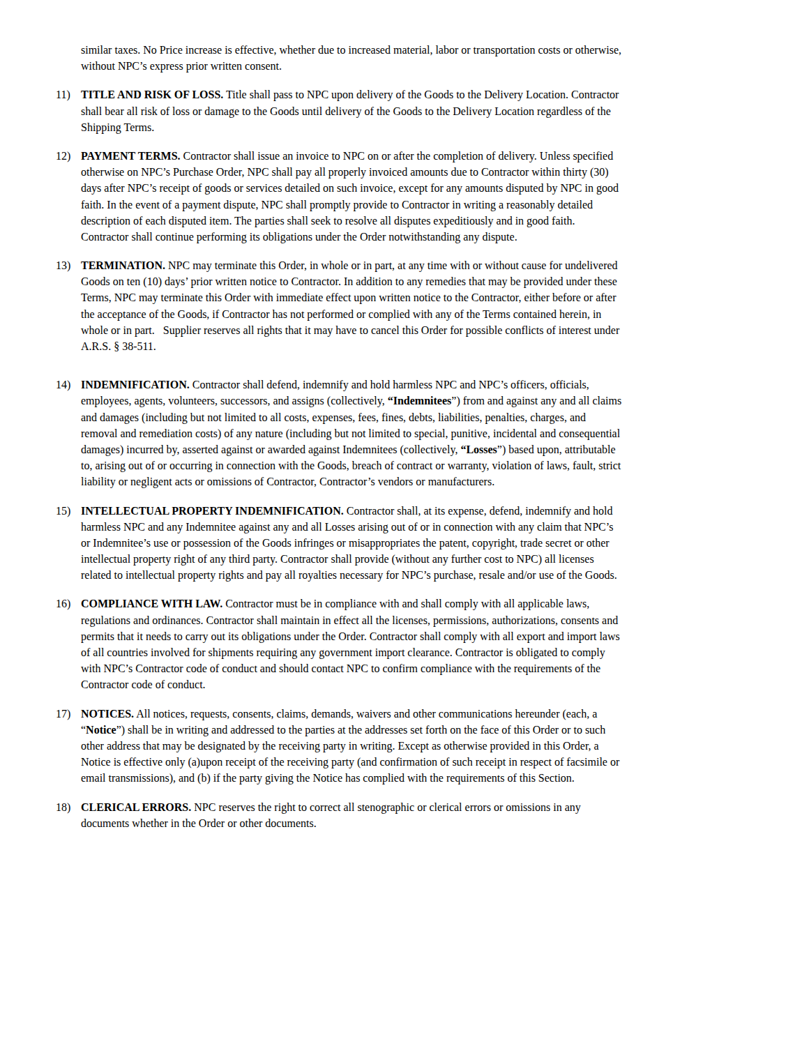similar taxes. No Price increase is effective, whether due to increased material, labor or transportation costs or otherwise, without NPC’s express prior written consent.
TITLE AND RISK OF LOSS. Title shall pass to NPC upon delivery of the Goods to the Delivery Location. Contractor shall bear all risk of loss or damage to the Goods until delivery of the Goods to the Delivery Location regardless of the Shipping Terms.
PAYMENT TERMS. Contractor shall issue an invoice to NPC on or after the completion of delivery. Unless specified otherwise on NPC’s Purchase Order, NPC shall pay all properly invoiced amounts due to Contractor within thirty (30) days after NPC’s receipt of goods or services detailed on such invoice, except for any amounts disputed by NPC in good faith. In the event of a payment dispute, NPC shall promptly provide to Contractor in writing a reasonably detailed description of each disputed item. The parties shall seek to resolve all disputes expeditiously and in good faith. Contractor shall continue performing its obligations under the Order notwithstanding any dispute.
TERMINATION. NPC may terminate this Order, in whole or in part, at any time with or without cause for undelivered Goods on ten (10) days’ prior written notice to Contractor. In addition to any remedies that may be provided under these Terms, NPC may terminate this Order with immediate effect upon written notice to the Contractor, either before or after the acceptance of the Goods, if Contractor has not performed or complied with any of the Terms contained herein, in whole or in part. Supplier reserves all rights that it may have to cancel this Order for possible conflicts of interest under A.R.S. § 38-511.
INDEMNIFICATION. Contractor shall defend, indemnify and hold harmless NPC and NPC’s officers, officials, employees, agents, volunteers, successors, and assigns (collectively, “Indemnitees”) from and against any and all claims and damages (including but not limited to all costs, expenses, fees, fines, debts, liabilities, penalties, charges, and removal and remediation costs) of any nature (including but not limited to special, punitive, incidental and consequential damages) incurred by, asserted against or awarded against Indemnitees (collectively, “Losses”) based upon, attributable to, arising out of or occurring in connection with the Goods, breach of contract or warranty, violation of laws, fault, strict liability or negligent acts or omissions of Contractor, Contractor’s vendors or manufacturers.
INTELLECTUAL PROPERTY INDEMNIFICATION. Contractor shall, at its expense, defend, indemnify and hold harmless NPC and any Indemnitee against any and all Losses arising out of or in connection with any claim that NPC’s or Indemnitee’s use or possession of the Goods infringes or misappropriates the patent, copyright, trade secret or other intellectual property right of any third party. Contractor shall provide (without any further cost to NPC) all licenses related to intellectual property rights and pay all royalties necessary for NPC’s purchase, resale and/or use of the Goods.
COMPLIANCE WITH LAW. Contractor must be in compliance with and shall comply with all applicable laws, regulations and ordinances. Contractor shall maintain in effect all the licenses, permissions, authorizations, consents and permits that it needs to carry out its obligations under the Order. Contractor shall comply with all export and import laws of all countries involved for shipments requiring any government import clearance. Contractor is obligated to comply with NPC’s Contractor code of conduct and should contact NPC to confirm compliance with the requirements of the Contractor code of conduct.
NOTICES. All notices, requests, consents, claims, demands, waivers and other communications hereunder (each, a “Notice”) shall be in writing and addressed to the parties at the addresses set forth on the face of this Order or to such other address that may be designated by the receiving party in writing. Except as otherwise provided in this Order, a Notice is effective only (a)upon receipt of the receiving party (and confirmation of such receipt in respect of facsimile or email transmissions), and (b) if the party giving the Notice has complied with the requirements of this Section.
CLERICAL ERRORS. NPC reserves the right to correct all stenographic or clerical errors or omissions in any documents whether in the Order or other documents.